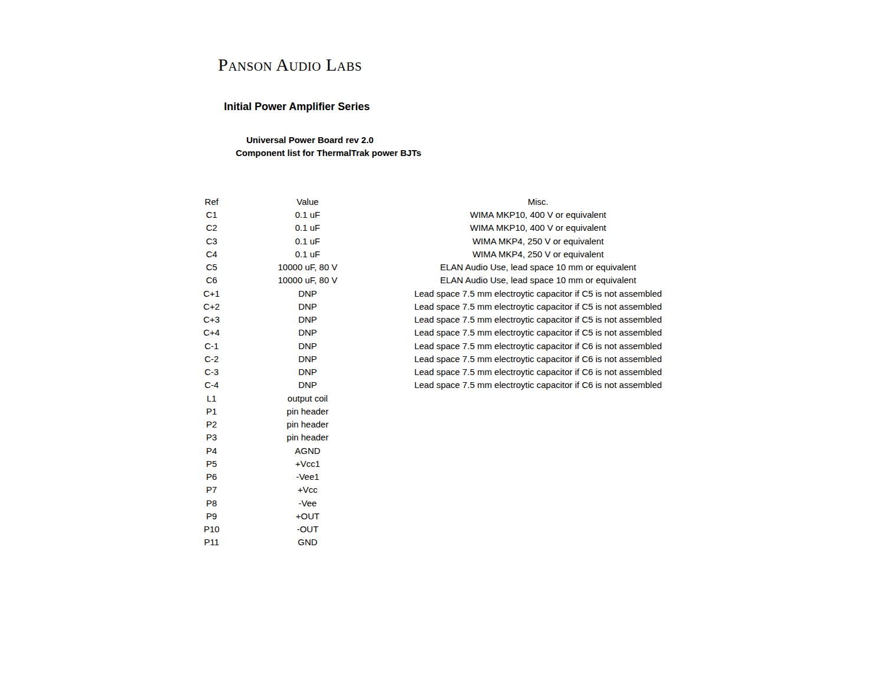Panson Audio Labs
Initial Power Amplifier Series
Universal Power Board rev 2.0 Component list for ThermalTrak power BJTs
| Ref | Value | Misc. |
| --- | --- | --- |
| C1 | 0.1 uF | WIMA MKP10, 400 V or equivalent |
| C2 | 0.1 uF | WIMA MKP10, 400 V or equivalent |
| C3 | 0.1 uF | WIMA MKP4, 250 V or equivalent |
| C4 | 0.1 uF | WIMA MKP4, 250 V or equivalent |
| C5 | 10000 uF, 80 V | ELAN Audio Use, lead space 10 mm or equivalent |
| C6 | 10000 uF, 80 V | ELAN Audio Use, lead space 10 mm or equivalent |
| C+1 | DNP | Lead space 7.5 mm electroytic capacitor if C5 is not assembled |
| C+2 | DNP | Lead space 7.5 mm electroytic capacitor if C5 is not assembled |
| C+3 | DNP | Lead space 7.5 mm electroytic capacitor if C5 is not assembled |
| C+4 | DNP | Lead space 7.5 mm electroytic capacitor if C5 is not assembled |
| C-1 | DNP | Lead space 7.5 mm electroytic capacitor if C6 is not assembled |
| C-2 | DNP | Lead space 7.5 mm electroytic capacitor if C6 is not assembled |
| C-3 | DNP | Lead space 7.5 mm electroytic capacitor if C6 is not assembled |
| C-4 | DNP | Lead space 7.5 mm electroytic capacitor if C6 is not assembled |
| L1 | output coil | |
| P1 | pin header | |
| P2 | pin header | |
| P3 | pin header | |
| P4 | AGND | |
| P5 | +Vcc1 | |
| P6 | -Vee1 | |
| P7 | +Vcc | |
| P8 | -Vee | |
| P9 | +OUT | |
| P10 | -OUT | |
| P11 | GND | |